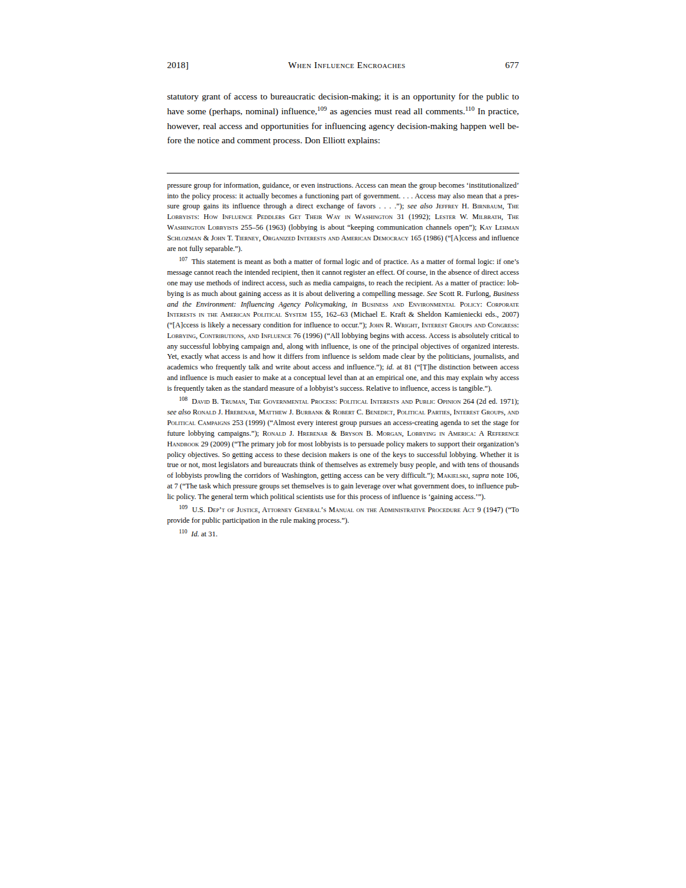2018] When Influence Encroaches 677
statutory grant of access to bureaucratic decision-making; it is an opportunity for the public to have some (perhaps, nominal) influence,109 as agencies must read all comments.110 In practice, however, real access and opportunities for influencing agency decision-making happen well before the notice and comment process. Don Elliott explains:
pressure group for information, guidance, or even instructions. Access can mean the group becomes ‘institutionalized’ into the policy process: it actually becomes a functioning part of government. . . . Access may also mean that a pressure group gains its influence through a direct exchange of favors . . . .”); see also Jeffrey H. Birnbaum, The Lobbyists: How Influence Peddlers Get Their Way in Washington 31 (1992); Lester W. Milbrath, The Washington Lobbyists 255–56 (1963) (lobbying is about “keeping communication channels open”); Kay Lehman Schlozman & John T. Tierney, Organized Interests and American Democracy 165 (1986) (“[A]ccess and influence are not fully separable.”).
107 This statement is meant as both a matter of formal logic and of practice. As a matter of formal logic: if one’s message cannot reach the intended recipient, then it cannot register an effect. Of course, in the absence of direct access one may use methods of indirect access, such as media campaigns, to reach the recipient. As a matter of practice: lobbying is as much about gaining access as it is about delivering a compelling message. See Scott R. Furlong, Business and the Environment: Influencing Agency Policymaking, in Business and Environmental Policy: Corporate Interests in the American Political System 155, 162–63 (Michael E. Kraft & Sheldon Kamieniecki eds., 2007) (“[A]ccess is likely a necessary condition for influence to occur.”); John R. Wright, Interest Groups and Congress: Lobbying, Contributions, and Influence 76 (1996) (“All lobbying begins with access. Access is absolutely critical to any successful lobbying campaign and, along with influence, is one of the principal objectives of organized interests. Yet, exactly what access is and how it differs from influence is seldom made clear by the politicians, journalists, and academics who frequently talk and write about access and influence.”); id. at 81 (“[T]he distinction between access and influence is much easier to make at a conceptual level than at an empirical one, and this may explain why access is frequently taken as the standard measure of a lobbyist’s success. Relative to influence, access is tangible.”).
108 David B. Truman, The Governmental Process: Political Interests and Public Opinion 264 (2d ed. 1971); see also Ronald J. Hrebenar, Matthew J. Burbank & Robert C. Benedict, Political Parties, Interest Groups, and Political Campaigns 253 (1999) (“Almost every interest group pursues an access-creating agenda to set the stage for future lobbying campaigns.”); Ronald J. Hrebenar & Bryson B. Morgan, Lobbying in America: A Reference Handbook 29 (2009) (“The primary job for most lobbyists is to persuade policy makers to support their organization’s policy objectives. So getting access to these decision makers is one of the keys to successful lobbying. Whether it is true or not, most legislators and bureaucrats think of themselves as extremely busy people, and with tens of thousands of lobbyists prowling the corridors of Washington, getting access can be very difficult.”); Makielski, supra note 106, at 7 (“The task which pressure groups set themselves is to gain leverage over what government does, to influence public policy. The general term which political scientists use for this process of influence is ‘gaining access.’”).
109 U.S. Dep’t of Justice, Attorney General’s Manual on the Administrative Procedure Act 9 (1947) (“To provide for public participation in the rule making process.”).
110 Id. at 31.